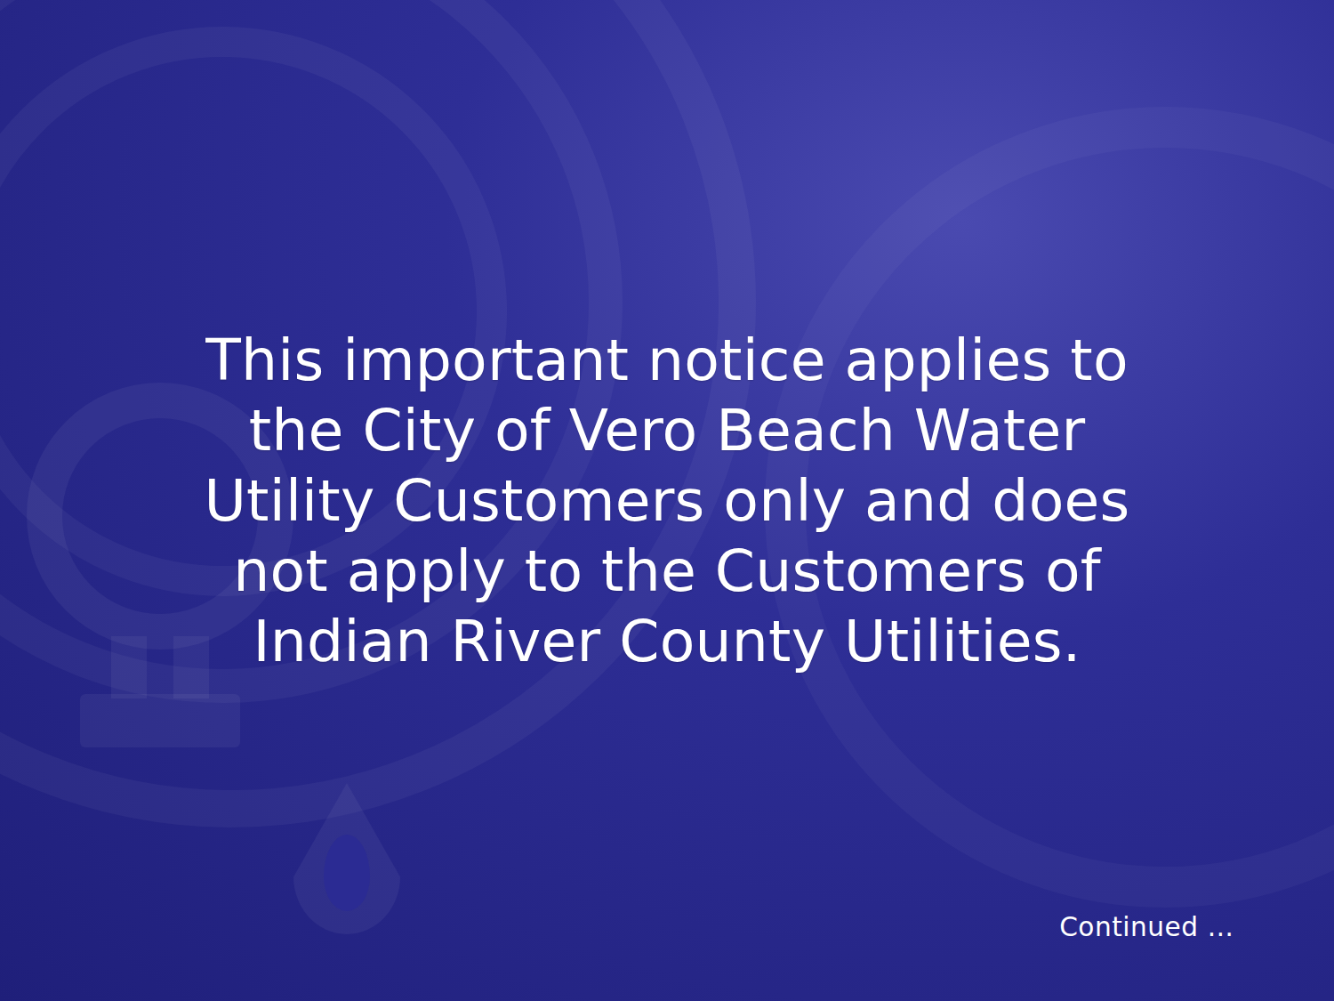This important notice applies to the City of Vero Beach Water Utility Customers only and does not apply to the Customers of Indian River County Utilities.
Continued …